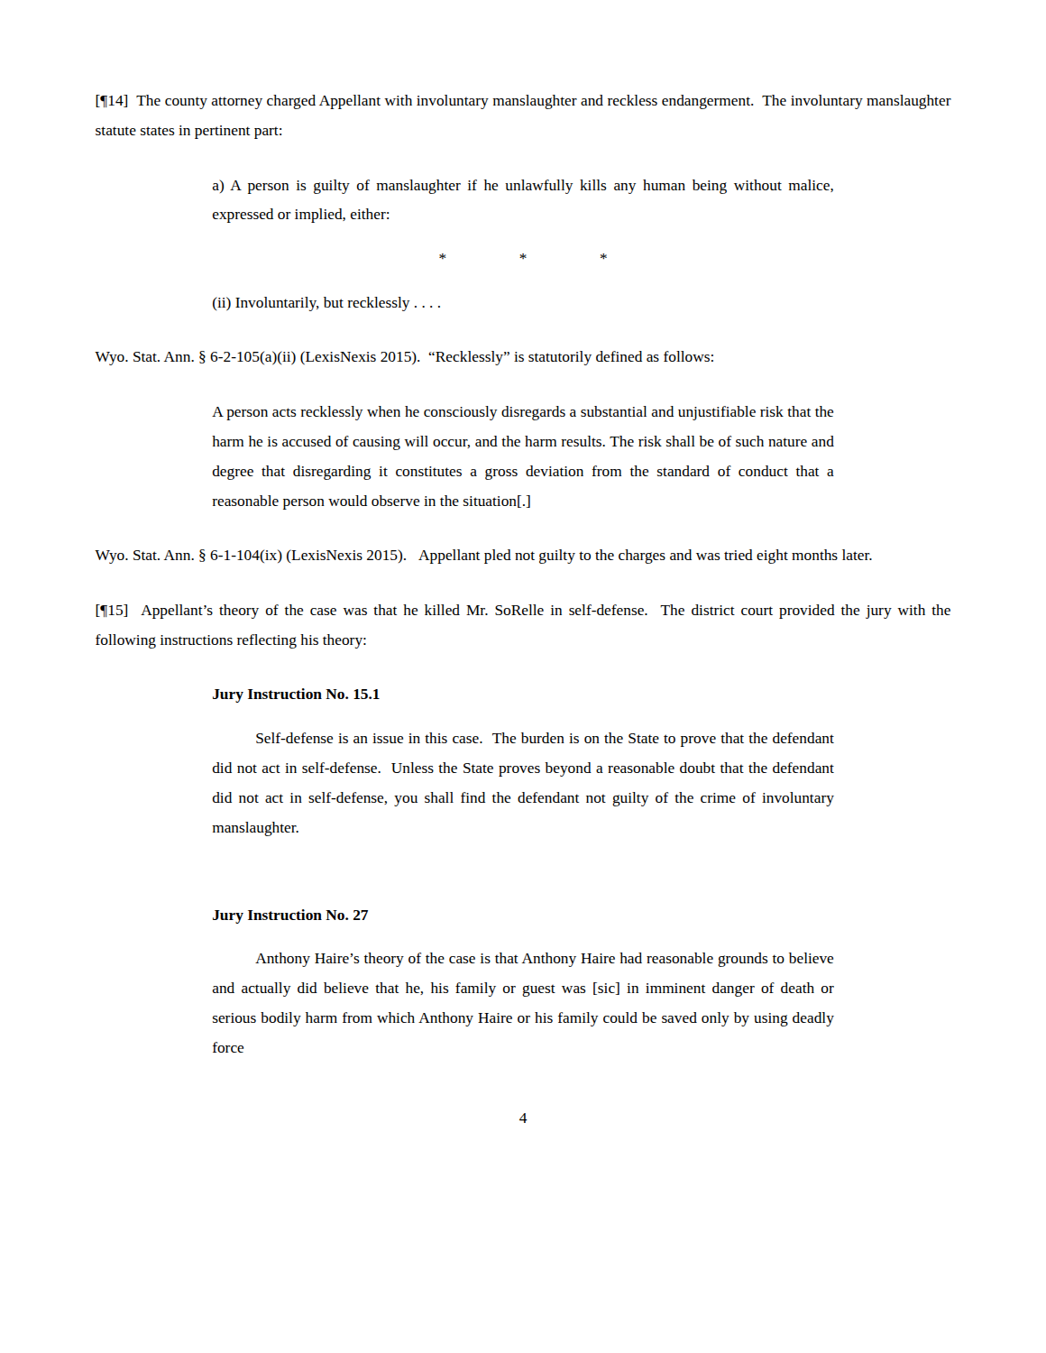[¶14] The county attorney charged Appellant with involuntary manslaughter and reckless endangerment. The involuntary manslaughter statute states in pertinent part:
a) A person is guilty of manslaughter if he unlawfully kills any human being without malice, expressed or implied, either:
* * *
(ii) Involuntarily, but recklessly . . . .
Wyo. Stat. Ann. § 6-2-105(a)(ii) (LexisNexis 2015). “Recklessly” is statutorily defined as follows:
A person acts recklessly when he consciously disregards a substantial and unjustifiable risk that the harm he is accused of causing will occur, and the harm results. The risk shall be of such nature and degree that disregarding it constitutes a gross deviation from the standard of conduct that a reasonable person would observe in the situation[.]
Wyo. Stat. Ann. § 6-1-104(ix) (LexisNexis 2015). Appellant pled not guilty to the charges and was tried eight months later.
[¶15] Appellant’s theory of the case was that he killed Mr. SoRelle in self-defense. The district court provided the jury with the following instructions reflecting his theory:
Jury Instruction No. 15.1
Self-defense is an issue in this case. The burden is on the State to prove that the defendant did not act in self-defense. Unless the State proves beyond a reasonable doubt that the defendant did not act in self-defense, you shall find the defendant not guilty of the crime of involuntary manslaughter.
Jury Instruction No. 27
Anthony Haire’s theory of the case is that Anthony Haire had reasonable grounds to believe and actually did believe that he, his family or guest was [sic] in imminent danger of death or serious bodily harm from which Anthony Haire or his family could be saved only by using deadly force
4